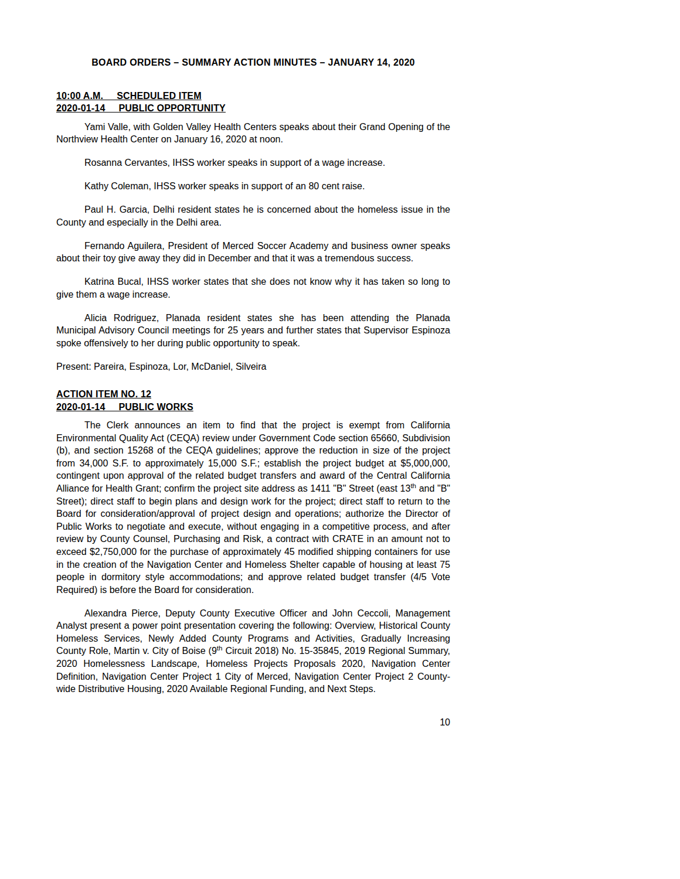BOARD ORDERS – SUMMARY ACTION MINUTES – JANUARY 14, 2020
10:00 A.M. SCHEDULED ITEM
2020-01-14 PUBLIC OPPORTUNITY
Yami Valle, with Golden Valley Health Centers speaks about their Grand Opening of the Northview Health Center on January 16, 2020 at noon.
Rosanna Cervantes, IHSS worker speaks in support of a wage increase.
Kathy Coleman, IHSS worker speaks in support of an 80 cent raise.
Paul H. Garcia, Delhi resident states he is concerned about the homeless issue in the County and especially in the Delhi area.
Fernando Aguilera, President of Merced Soccer Academy and business owner speaks about their toy give away they did in December and that it was a tremendous success.
Katrina Bucal, IHSS worker states that she does not know why it has taken so long to give them a wage increase.
Alicia Rodriguez, Planada resident states she has been attending the Planada Municipal Advisory Council meetings for 25 years and further states that Supervisor Espinoza spoke offensively to her during public opportunity to speak.
Present: Pareira, Espinoza, Lor, McDaniel, Silveira
ACTION ITEM NO. 12
2020-01-14 PUBLIC WORKS
The Clerk announces an item to find that the project is exempt from California Environmental Quality Act (CEQA) review under Government Code section 65660, Subdivision (b), and section 15268 of the CEQA guidelines; approve the reduction in size of the project from 34,000 S.F. to approximately 15,000 S.F.; establish the project budget at $5,000,000, contingent upon approval of the related budget transfers and award of the Central California Alliance for Health Grant; confirm the project site address as 1411 "B" Street (east 13th and "B" Street); direct staff to begin plans and design work for the project; direct staff to return to the Board for consideration/approval of project design and operations; authorize the Director of Public Works to negotiate and execute, without engaging in a competitive process, and after review by County Counsel, Purchasing and Risk, a contract with CRATE in an amount not to exceed $2,750,000 for the purchase of approximately 45 modified shipping containers for use in the creation of the Navigation Center and Homeless Shelter capable of housing at least 75 people in dormitory style accommodations; and approve related budget transfer (4/5 Vote Required) is before the Board for consideration.
Alexandra Pierce, Deputy County Executive Officer and John Ceccoli, Management Analyst present a power point presentation covering the following: Overview, Historical County Homeless Services, Newly Added County Programs and Activities, Gradually Increasing County Role, Martin v. City of Boise (9th Circuit 2018) No. 15-35845, 2019 Regional Summary, 2020 Homelessness Landscape, Homeless Projects Proposals 2020, Navigation Center Definition, Navigation Center Project 1 City of Merced, Navigation Center Project 2 County-wide Distributive Housing, 2020 Available Regional Funding, and Next Steps.
10